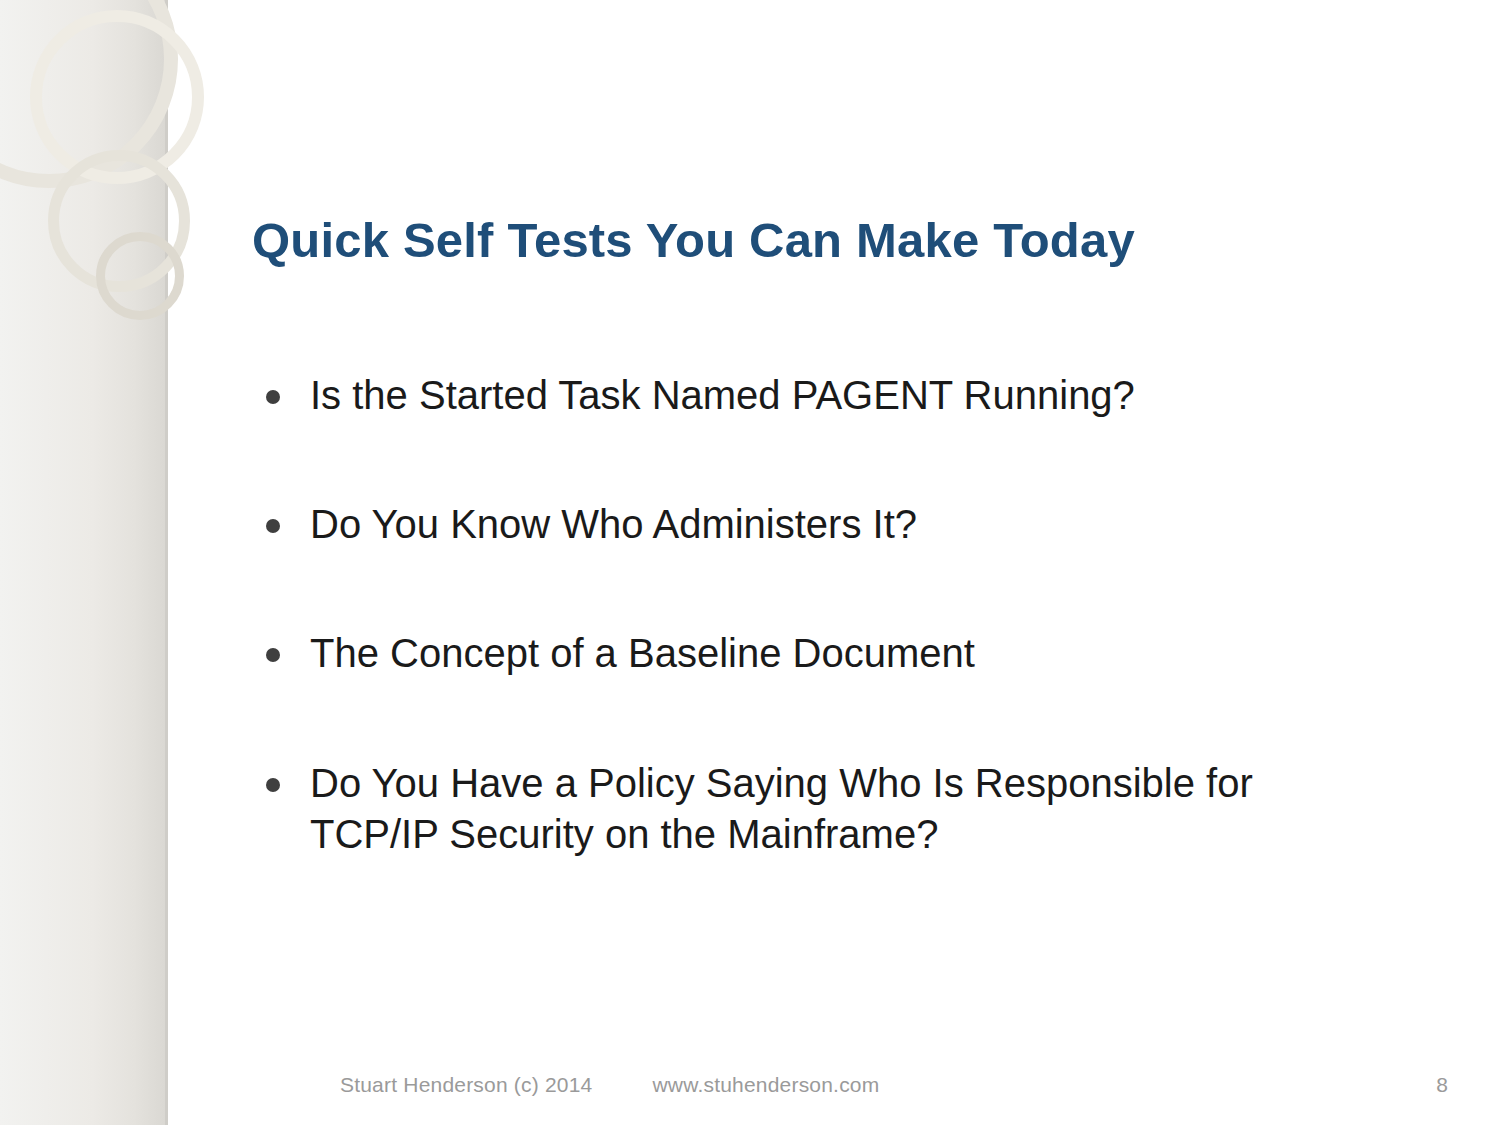Quick Self Tests You Can Make Today
Is the Started Task Named PAGENT Running?
Do You Know Who Administers It?
The Concept of a Baseline Document
Do You Have a Policy Saying Who Is Responsible for TCP/IP Security on the Mainframe?
Stuart Henderson (c) 2014www.stuhenderson.com
8